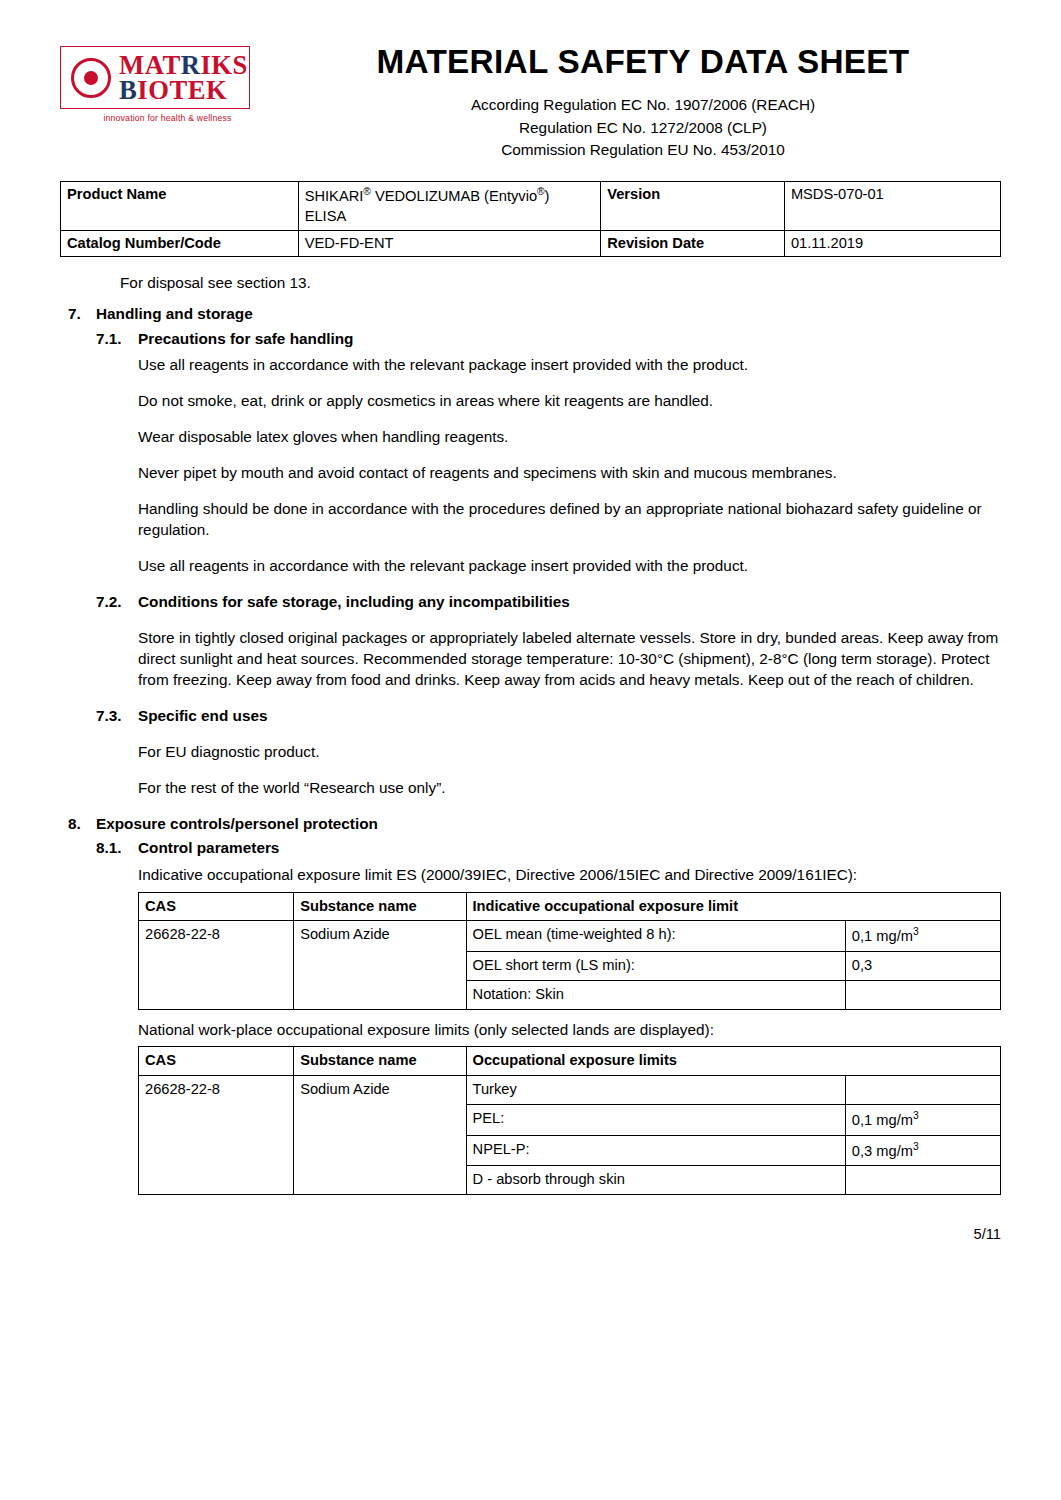MATRIKS
BIOTEK
innovation for health & wellness
MATERIAL SAFETY DATA SHEET
According Regulation EC No. 1907/2006 (REACH)
Regulation EC No. 1272/2008 (CLP)
Commission Regulation EU No. 453/2010
| Product Name | SHIKARI ® VEDOLIZUMAB (Entyvio ® ) ELISA | Version | MSDS-070-01 |
| Catalog Number/Code | VED-FD-ENT | Revision Date | 01.11.2019 |
For disposal see section 13.
Handling and storage
Precautions for safe handling
Use all reagents in accordance with the relevant package insert provided with the product.
Do not smoke, eat, drink or apply cosmetics in areas where kit reagents are handled.
Wear disposable latex gloves when handling reagents.
Never pipet by mouth and avoid contact of reagents and specimens with skin and mucous membranes.
Handling should be done in accordance with the procedures defined by an appropriate national biohazard safety guideline or regulation.
Use all reagents in accordance with the relevant package insert provided with the product.
Conditions for safe storage, including any incompatibilities
Store in tightly closed original packages or appropriately labeled alternate vessels. Store in dry, bunded areas. Keep away from direct sunlight and heat sources. Recommended storage temperature: 10-30°C (shipment), 2-8°C (long term storage). Protect from freezing. Keep away from food and drinks. Keep away from acids and heavy metals. Keep out of the reach of children.
Specific end uses
For EU diagnostic product.
For the rest of the world “Research use only”.
Exposure controls/personel protection
Control parameters
Indicative occupational exposure limit ES (2000/39IEC, Directive 2006/15IEC and Directive 2009/161IEC):
| CAS | Substance name | Indicative occupational exposure limit |
| --- | --- | --- |
| 26628-22-8 | Sodium Azide | OEL mean (time-weighted 8 h): | 0,1 mg/m 3 |
| OEL short term (LS min): | 0,3 |
| Notation: Skin | |
National work-place occupational exposure limits (only selected lands are displayed):
| CAS | Substance name | Occupational exposure limits |
| --- | --- | --- |
| 26628-22-8 | Sodium Azide | Turkey | |
| PEL: | 0,1 mg/m 3 |
| NPEL-P: | 0,3 mg/m 3 |
| D - absorb through skin | |
5/11